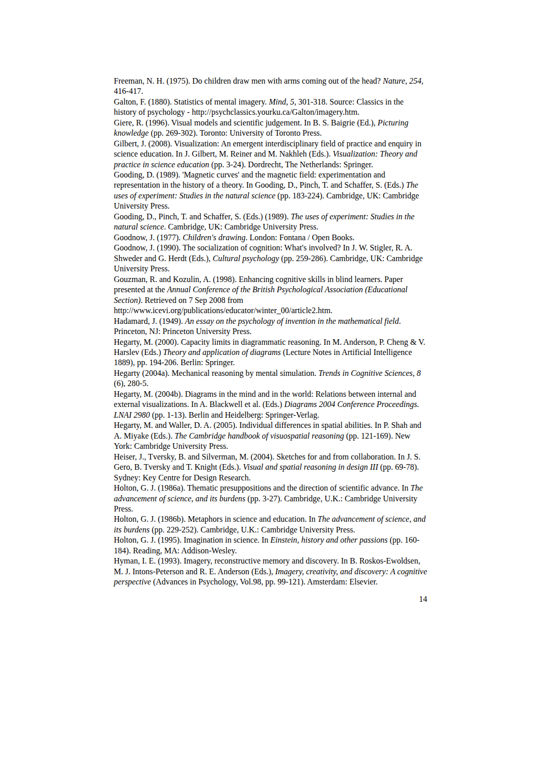Freeman, N. H. (1975). Do children draw men with arms coming out of the head? Nature, 254, 416-417.
Galton, F. (1880). Statistics of mental imagery. Mind, 5, 301-318. Source: Classics in the history of psychology - http://psychclassics.yourku.ca/Galton/imagery.htm.
Giere, R. (1996). Visual models and scientific judgement. In B. S. Baigrie (Ed.), Picturing knowledge (pp. 269-302). Toronto: University of Toronto Press.
Gilbert, J. (2008). Visualization: An emergent interdisciplinary field of practice and enquiry in science education. In J. Gilbert, M. Reiner and M. Nakhleh (Eds.). Visualization: Theory and practice in science education (pp. 3-24). Dordrecht, The Netherlands: Springer.
Gooding, D. (1989). 'Magnetic curves' and the magnetic field: experimentation and representation in the history of a theory. In Gooding, D., Pinch, T. and Schaffer, S. (Eds.) The uses of experiment: Studies in the natural science (pp. 183-224). Cambridge, UK: Cambridge University Press.
Gooding, D., Pinch, T. and Schaffer, S. (Eds.) (1989). The uses of experiment: Studies in the natural science. Cambridge, UK: Cambridge University Press.
Goodnow, J. (1977). Children's drawing. London: Fontana / Open Books.
Goodnow, J. (1990). The socialization of cognition: What's involved? In J. W. Stigler, R. A. Shweder and G. Herdt (Eds.), Cultural psychology (pp. 259-286). Cambridge, UK: Cambridge University Press.
Gouzman, R. and Kozulin, A. (1998). Enhancing cognitive skills in blind learners. Paper presented at the Annual Conference of the British Psychological Association (Educational Section). Retrieved on 7 Sep 2008 from http://www.icevi.org/publications/educator/winter_00/article2.htm.
Hadamard, J. (1949). An essay on the psychology of invention in the mathematical field. Princeton, NJ: Princeton University Press.
Hegarty, M. (2000). Capacity limits in diagrammatic reasoning. In M. Anderson, P. Cheng & V. Harslev (Eds.) Theory and application of diagrams (Lecture Notes in Artificial Intelligence 1889), pp. 194-206. Berlin: Springer.
Hegarty (2004a). Mechanical reasoning by mental simulation. Trends in Cognitive Sciences, 8 (6), 280-5.
Hegarty, M. (2004b). Diagrams in the mind and in the world: Relations between internal and external visualizations. In A. Blackwell et al. (Eds.) Diagrams 2004 Conference Proceedings. LNAI 2980 (pp. 1-13). Berlin and Heidelberg: Springer-Verlag.
Hegarty, M. and Waller, D. A. (2005). Individual differences in spatial abilities. In P. Shah and A. Miyake (Eds.). The Cambridge handbook of visuospatial reasoning (pp. 121-169). New York: Cambridge University Press.
Heiser, J., Tversky, B. and Silverman, M. (2004). Sketches for and from collaboration. In J. S. Gero, B. Tversky and T. Knight (Eds.). Visual and spatial reasoning in design III (pp. 69-78). Sydney: Key Centre for Design Research.
Holton, G. J. (1986a). Thematic presuppositions and the direction of scientific advance. In The advancement of science, and its burdens (pp. 3-27). Cambridge, U.K.: Cambridge University Press.
Holton, G. J. (1986b). Metaphors in science and education. In The advancement of science, and its burdens (pp. 229-252). Cambridge, U.K.: Cambridge University Press.
Holton, G. J. (1995). Imagination in science. In Einstein, history and other passions (pp. 160-184). Reading, MA: Addison-Wesley.
Hyman, I. E. (1993). Imagery, reconstructive memory and discovery. In B. Roskos-Ewoldsen, M. J. Intons-Peterson and R. E. Anderson (Eds.), Imagery, creativity, and discovery: A cognitive perspective (Advances in Psychology, Vol.98, pp. 99-121). Amsterdam: Elsevier.
14